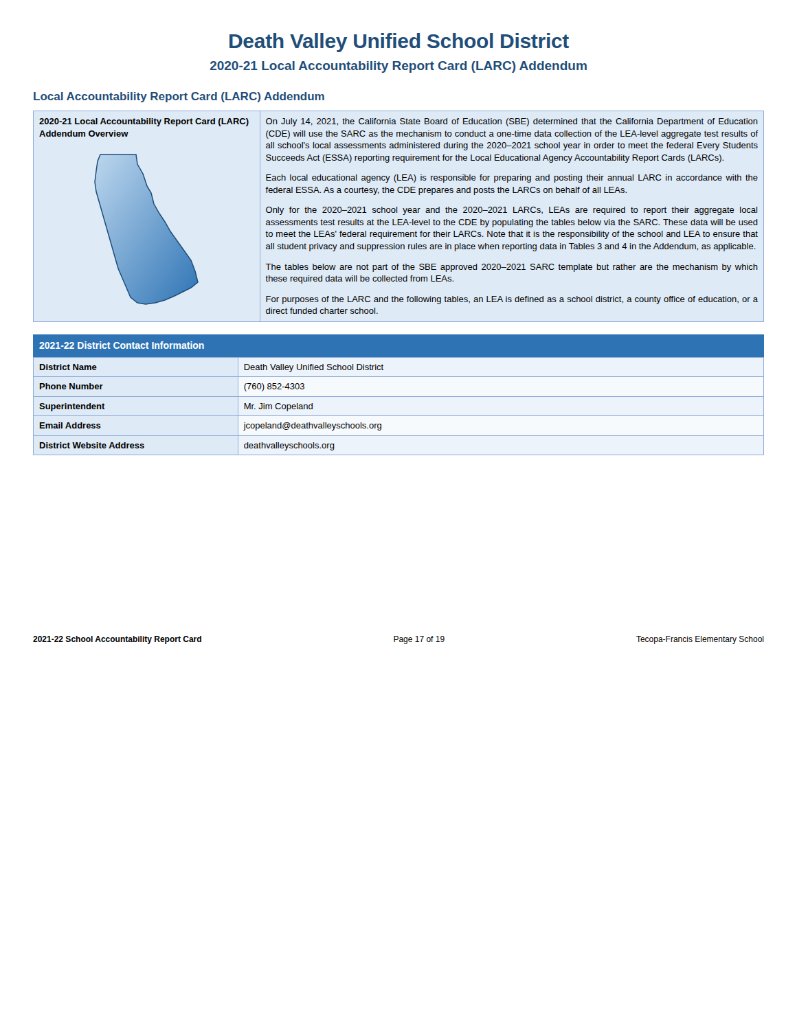Death Valley Unified School District
2020-21 Local Accountability Report Card (LARC) Addendum
Local Accountability Report Card (LARC) Addendum
| 2020-21 Local Accountability Report Card (LARC) Addendum Overview | On July 14, 2021, the California State Board of Education (SBE) determined that the California Department of Education (CDE) will use the SARC as the mechanism to conduct a one-time data collection of the LEA-level aggregate test results of all school's local assessments administered during the 2020–2021 school year in order to meet the federal Every Students Succeeds Act (ESSA) reporting requirement for the Local Educational Agency Accountability Report Cards (LARCs). Each local educational agency (LEA) is responsible for preparing and posting their annual LARC in accordance with the federal ESSA. As a courtesy, the CDE prepares and posts the LARCs on behalf of all LEAs. Only for the 2020–2021 school year and the 2020–2021 LARCs, LEAs are required to report their aggregate local assessments test results at the LEA-level to the CDE by populating the tables below via the SARC. These data will be used to meet the LEAs' federal requirement for their LARCs. Note that it is the responsibility of the school and LEA to ensure that all student privacy and suppression rules are in place when reporting data in Tables 3 and 4 in the Addendum, as applicable. The tables below are not part of the SBE approved 2020–2021 SARC template but rather are the mechanism by which these required data will be collected from LEAs. For purposes of the LARC and the following tables, an LEA is defined as a school district, a county office of education, or a direct funded charter school. |
2021-22 District Contact Information
| District Name | Death Valley Unified School District |
| Phone Number | (760) 852-4303 |
| Superintendent | Mr. Jim Copeland |
| Email Address | jcopeland@deathvalleyschools.org |
| District Website Address | deathvalleyschools.org |
2021-22 School Accountability Report Card
Page 17 of 19
Tecopa-Francis Elementary School